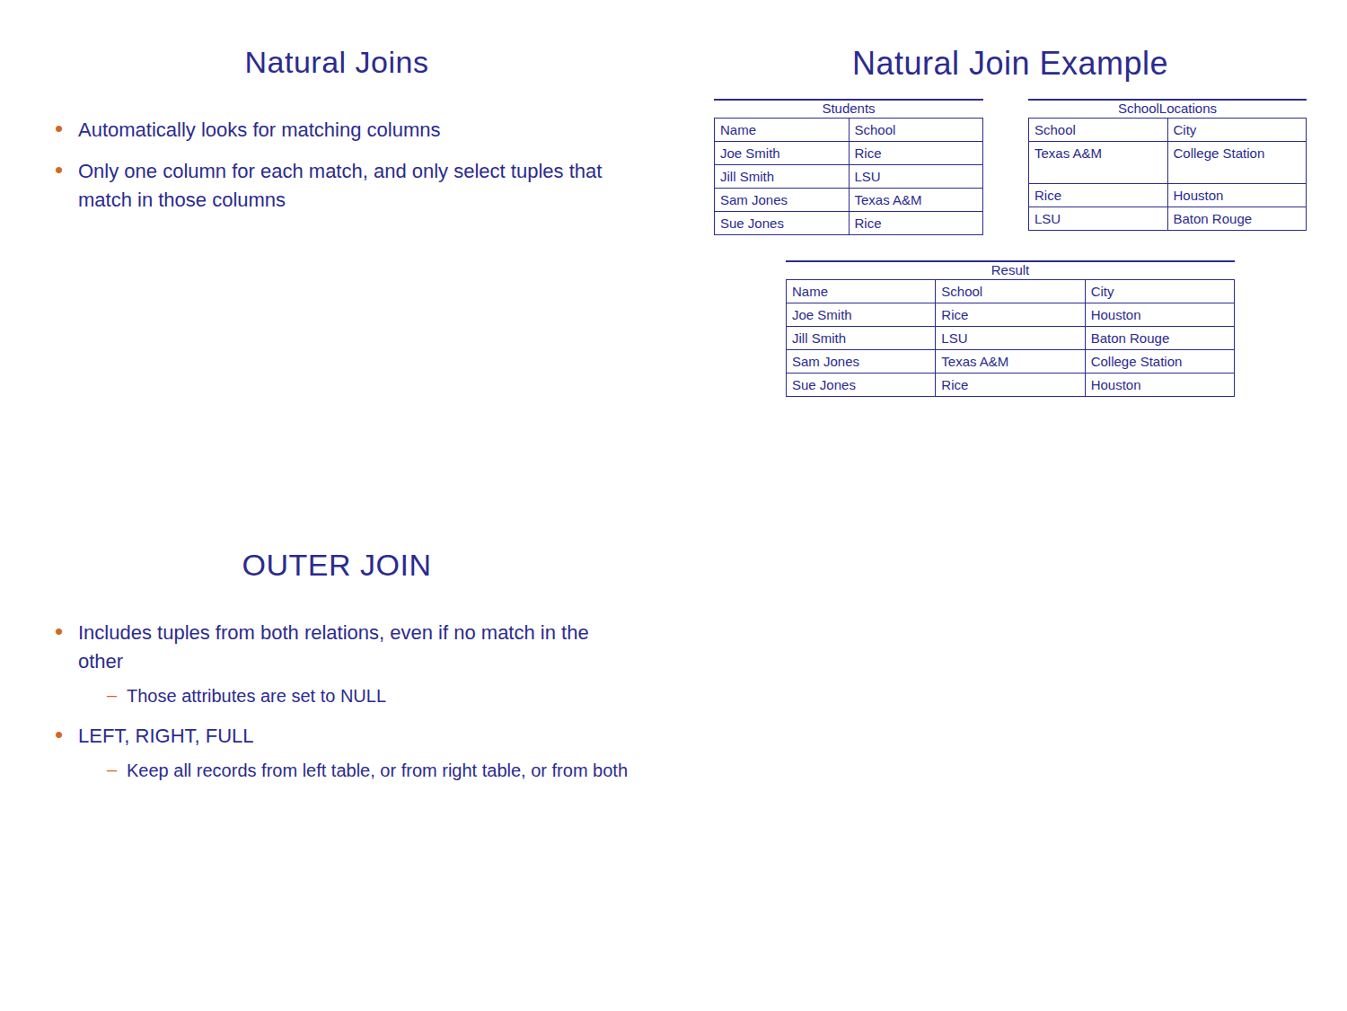Natural Joins
Automatically looks for matching columns
Only one column for each match, and only select tuples that match in those columns
Natural Join Example
Students
| Name | School |
| Joe Smith | Rice |
| Jill Smith | LSU |
| Sam Jones | Texas A&M |
| Sue Jones | Rice |
SchoolLocations
| School | City |
| Texas A&M | College Station |
| Rice | Houston |
| LSU | Baton Rouge |
Result
| Name | School | City |
| Joe Smith | Rice | Houston |
| Jill Smith | LSU | Baton Rouge |
| Sam Jones | Texas A&M | College Station |
| Sue Jones | Rice | Houston |
OUTER JOIN
Includes tuples from both relations, even if no match in the other
Those attributes are set to NULL
LEFT, RIGHT, FULL
Keep all records from left table, or from right table, or from both